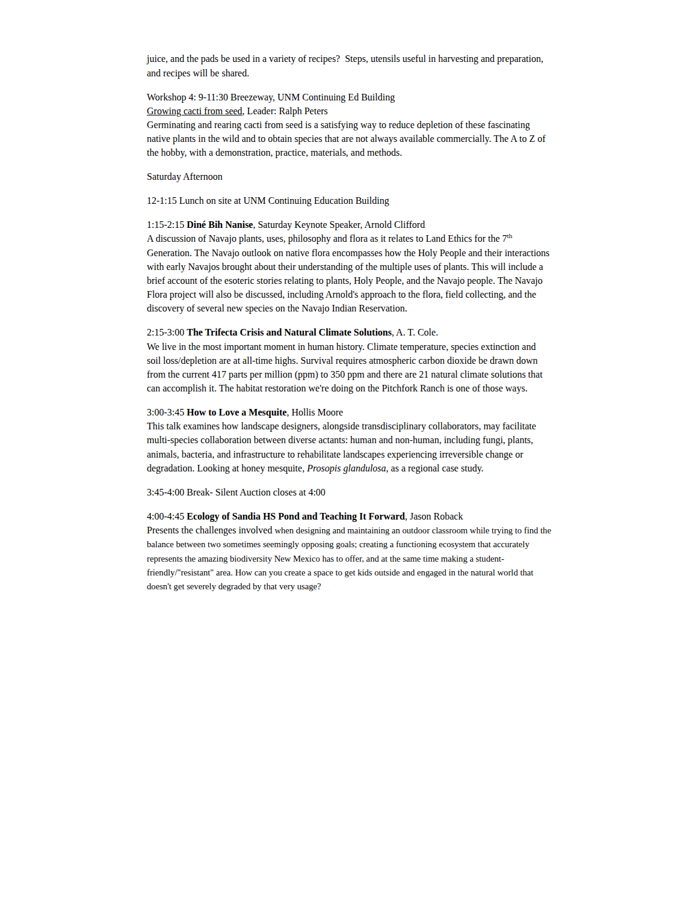juice, and the pads be used in a variety of recipes? Steps, utensils useful in harvesting and preparation, and recipes will be shared.
Workshop 4: 9-11:30 Breezeway, UNM Continuing Ed Building
Growing cacti from seed, Leader: Ralph Peters
Germinating and rearing cacti from seed is a satisfying way to reduce depletion of these fascinating native plants in the wild and to obtain species that are not always available commercially. The A to Z of the hobby, with a demonstration, practice, materials, and methods.
Saturday Afternoon
12-1:15 Lunch on site at UNM Continuing Education Building
1:15-2:15 Diné Bih Nanise, Saturday Keynote Speaker, Arnold Clifford
A discussion of Navajo plants, uses, philosophy and flora as it relates to Land Ethics for the 7th Generation. The Navajo outlook on native flora encompasses how the Holy People and their interactions with early Navajos brought about their understanding of the multiple uses of plants. This will include a brief account of the esoteric stories relating to plants, Holy People, and the Navajo people. The Navajo Flora project will also be discussed, including Arnold's approach to the flora, field collecting, and the discovery of several new species on the Navajo Indian Reservation.
2:15-3:00 The Trifecta Crisis and Natural Climate Solutions, A. T. Cole.
We live in the most important moment in human history. Climate temperature, species extinction and soil loss/depletion are at all-time highs. Survival requires atmospheric carbon dioxide be drawn down from the current 417 parts per million (ppm) to 350 ppm and there are 21 natural climate solutions that can accomplish it. The habitat restoration we're doing on the Pitchfork Ranch is one of those ways.
3:00-3:45 How to Love a Mesquite, Hollis Moore
This talk examines how landscape designers, alongside transdisciplinary collaborators, may facilitate multi-species collaboration between diverse actants: human and non-human, including fungi, plants, animals, bacteria, and infrastructure to rehabilitate landscapes experiencing irreversible change or degradation. Looking at honey mesquite, Prosopis glandulosa, as a regional case study.
3:45-4:00 Break- Silent Auction closes at 4:00
4:00-4:45 Ecology of Sandia HS Pond and Teaching It Forward, Jason Roback
Presents the challenges involved when designing and maintaining an outdoor classroom while trying to find the balance between two sometimes seemingly opposing goals; creating a functioning ecosystem that accurately represents the amazing biodiversity New Mexico has to offer, and at the same time making a student-friendly/"resistant" area. How can you create a space to get kids outside and engaged in the natural world that doesn't get severely degraded by that very usage?